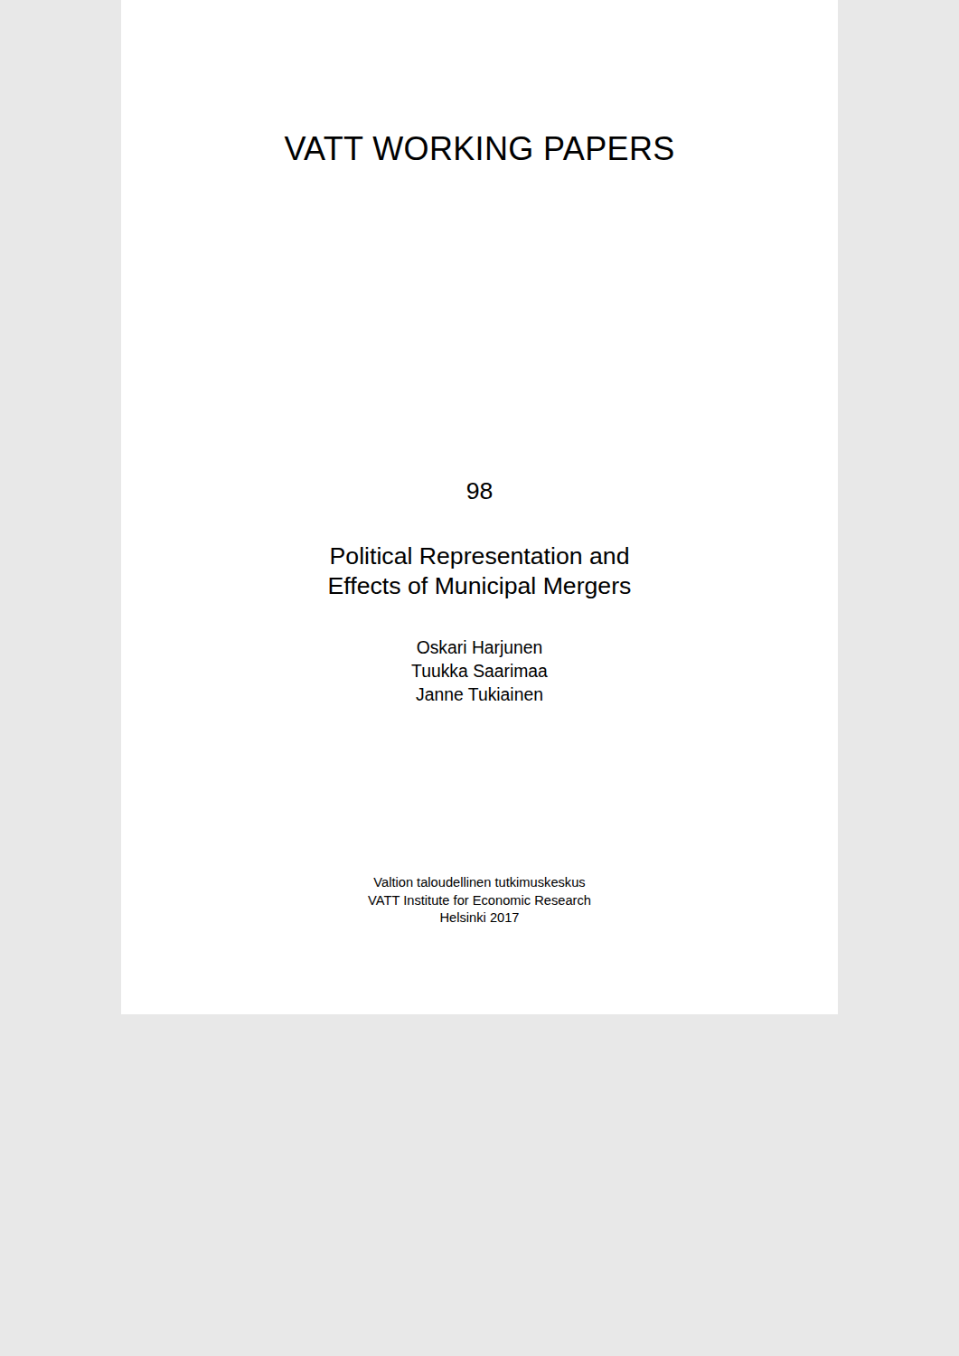VATT WORKING PAPERS
98
Political Representation and
Effects of Municipal Mergers
Oskari Harjunen
Tuukka Saarimaa
Janne Tukiainen
Valtion taloudellinen tutkimuskeskus
VATT Institute for Economic Research
Helsinki 2017